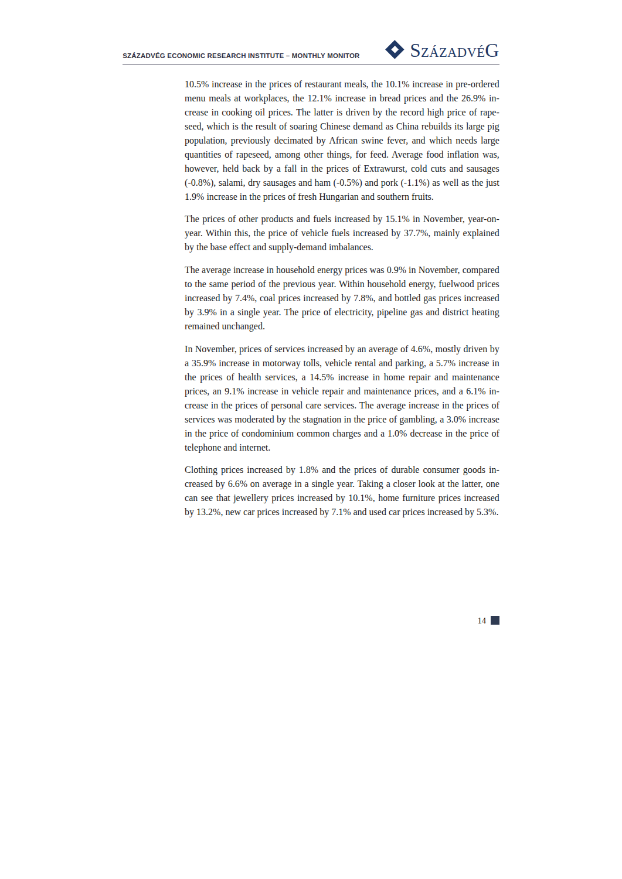Századvég Economic Research Institute – Monthly Monitor
SZÁZADVÉG
10.5% increase in the prices of restaurant meals, the 10.1% increase in pre-ordered menu meals at workplaces, the 12.1% increase in bread prices and the 26.9% increase in cooking oil prices. The latter is driven by the record high price of rapeseed, which is the result of soaring Chinese demand as China rebuilds its large pig population, previously decimated by African swine fever, and which needs large quantities of rapeseed, among other things, for feed. Average food inflation was, however, held back by a fall in the prices of Extrawurst, cold cuts and sausages (-0.8%), salami, dry sausages and ham (-0.5%) and pork (-1.1%) as well as the just 1.9% increase in the prices of fresh Hungarian and southern fruits.
The prices of other products and fuels increased by 15.1% in November, year-on-year. Within this, the price of vehicle fuels increased by 37.7%, mainly explained by the base effect and supply-demand imbalances.
The average increase in household energy prices was 0.9% in November, compared to the same period of the previous year. Within household energy, fuelwood prices increased by 7.4%, coal prices increased by 7.8%, and bottled gas prices increased by 3.9% in a single year. The price of electricity, pipeline gas and district heating remained unchanged.
In November, prices of services increased by an average of 4.6%, mostly driven by a 35.9% increase in motorway tolls, vehicle rental and parking, a 5.7% increase in the prices of health services, a 14.5% increase in home repair and maintenance prices, an 9.1% increase in vehicle repair and maintenance prices, and a 6.1% increase in the prices of personal care services. The average increase in the prices of services was moderated by the stagnation in the price of gambling, a 3.0% increase in the price of condominium common charges and a 1.0% decrease in the price of telephone and internet.
Clothing prices increased by 1.8% and the prices of durable consumer goods increased by 6.6% on average in a single year. Taking a closer look at the latter, one can see that jewellery prices increased by 10.1%, home furniture prices increased by 13.2%, new car prices increased by 7.1% and used car prices increased by 5.3%.
14